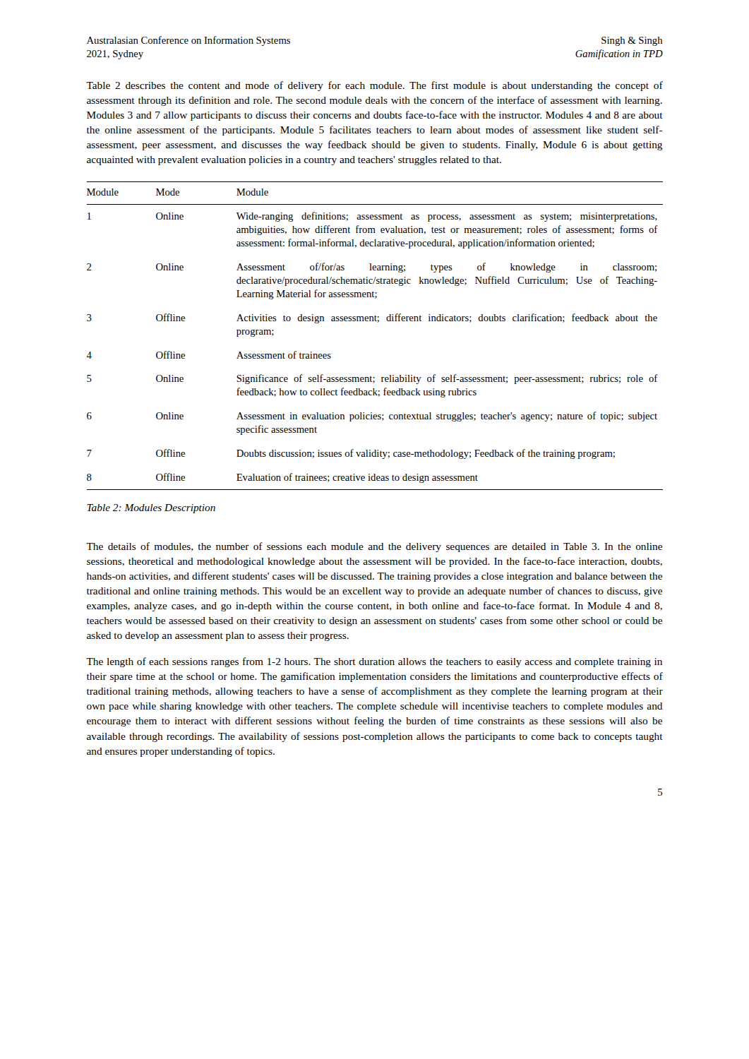Australasian Conference on Information Systems
2021, Sydney
Singh & Singh
Gamification in TPD
Table 2 describes the content and mode of delivery for each module. The first module is about understanding the concept of assessment through its definition and role. The second module deals with the concern of the interface of assessment with learning. Modules 3 and 7 allow participants to discuss their concerns and doubts face-to-face with the instructor. Modules 4 and 8 are about the online assessment of the participants. Module 5 facilitates teachers to learn about modes of assessment like student self-assessment, peer assessment, and discusses the way feedback should be given to students. Finally, Module 6 is about getting acquainted with prevalent evaluation policies in a country and teachers' struggles related to that.
| Module | Mode | Module |
| --- | --- | --- |
| 1 | Online | Wide-ranging definitions; assessment as process, assessment as system; misinterpretations, ambiguities, how different from evaluation, test or measurement; roles of assessment; forms of assessment: formal-informal, declarative-procedural, application/information oriented; |
| 2 | Online | Assessment of/for/as learning; types of knowledge in classroom; declarative/procedural/schematic/strategic knowledge; Nuffield Curriculum; Use of Teaching-Learning Material for assessment; |
| 3 | Offline | Activities to design assessment; different indicators; doubts clarification; feedback about the program; |
| 4 | Offline | Assessment of trainees |
| 5 | Online | Significance of self-assessment; reliability of self-assessment; peer-assessment; rubrics; role of feedback; how to collect feedback; feedback using rubrics |
| 6 | Online | Assessment in evaluation policies; contextual struggles; teacher's agency; nature of topic; subject specific assessment |
| 7 | Offline | Doubts discussion; issues of validity; case-methodology; Feedback of the training program; |
| 8 | Offline | Evaluation of trainees; creative ideas to design assessment |
Table 2: Modules Description
The details of modules, the number of sessions each module and the delivery sequences are detailed in Table 3. In the online sessions, theoretical and methodological knowledge about the assessment will be provided. In the face-to-face interaction, doubts, hands-on activities, and different students' cases will be discussed. The training provides a close integration and balance between the traditional and online training methods. This would be an excellent way to provide an adequate number of chances to discuss, give examples, analyze cases, and go in-depth within the course content, in both online and face-to-face format. In Module 4 and 8, teachers would be assessed based on their creativity to design an assessment on students' cases from some other school or could be asked to develop an assessment plan to assess their progress.
The length of each sessions ranges from 1-2 hours. The short duration allows the teachers to easily access and complete training in their spare time at the school or home. The gamification implementation considers the limitations and counterproductive effects of traditional training methods, allowing teachers to have a sense of accomplishment as they complete the learning program at their own pace while sharing knowledge with other teachers. The complete schedule will incentivise teachers to complete modules and encourage them to interact with different sessions without feeling the burden of time constraints as these sessions will also be available through recordings. The availability of sessions post-completion allows the participants to come back to concepts taught and ensures proper understanding of topics.
5